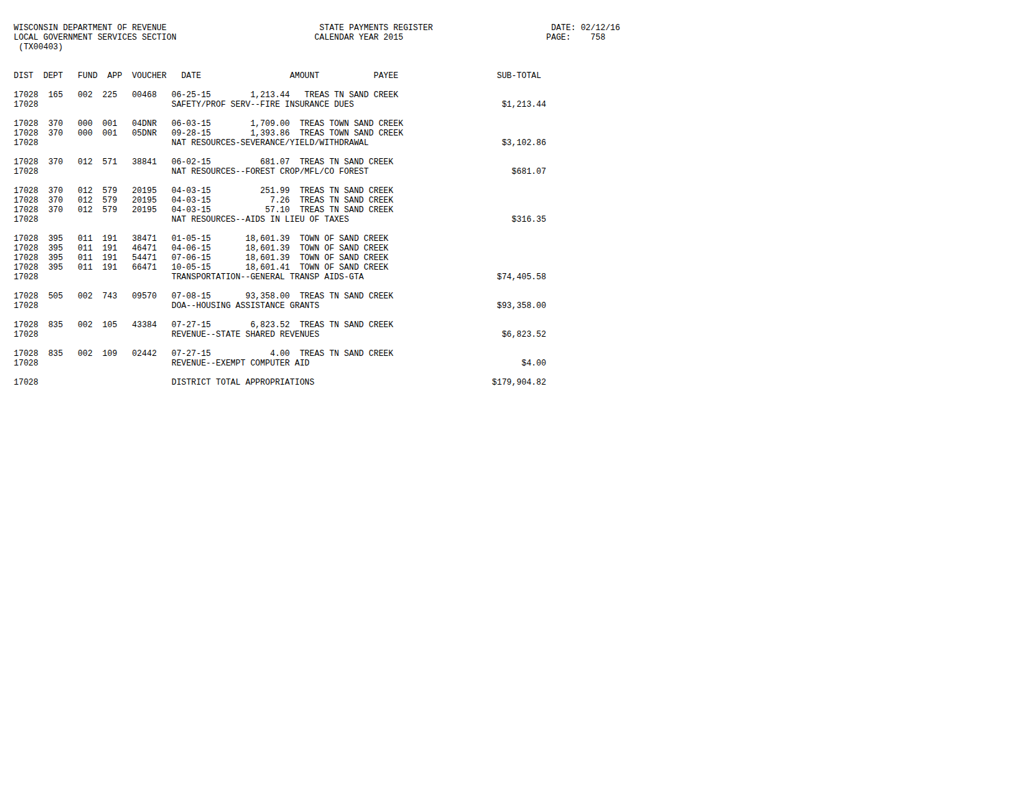WISCONSIN DEPARTMENT OF REVENUE STATE PAYMENTS REGISTER DATE: 02/12/16 LOCAL GOVERNMENT SERVICES SECTION CALENDAR YEAR 2015 PAGE: 758 (TX00403) DIST DEPT FUND APP VOUCHER DATE AMOUNT PAYEE SUB-TOTAL 17028 165 002 225 00468 06-25-15 1,213.44 TREAS TN SAND CREEK 17028 SAFETY/PROF SERV--FIRE INSURANCE DUES $1,213.44 17028 370 000 001 04DNR 06-03-15 1,709.00 TREAS TOWN SAND CREEK 17028 370 000 001 05DNR 09-28-15 1,393.86 TREAS TOWN SAND CREEK 17028 NAT RESOURCES-SEVERANCE/YIELD/WITHDRAWAL $3,102.86 17028 370 012 571 38841 06-02-15 681.07 TREAS TN SAND CREEK 17028 NAT RESOURCES--FOREST CROP/MFL/CO FOREST $681.07 17028 370 012 579 20195 04-03-15 251.99 TREAS TN SAND CREEK 17028 370 012 579 20195 04-03-15 7.26 TREAS TN SAND CREEK 17028 370 012 579 20195 04-03-15 57.10 TREAS TN SAND CREEK 17028 NAT RESOURCES--AIDS IN LIEU OF TAXES $316.35 17028 395 011 191 38471 01-05-15 18,601.39 TOWN OF SAND CREEK 17028 395 011 191 46471 04-06-15 18,601.39 TOWN OF SAND CREEK 17028 395 011 191 54471 07-06-15 18,601.39 TOWN OF SAND CREEK 17028 395 011 191 66471 10-05-15 18,601.41 TOWN OF SAND CREEK 17028 TRANSPORTATION--GENERAL TRANSP AIDS-GTA $74,405.58 17028 505 002 743 09570 07-08-15 93,358.00 TREAS TN SAND CREEK 17028 DOA--HOUSING ASSISTANCE GRANTS $93,358.00 17028 835 002 105 43384 07-27-15 6,823.52 TREAS TN SAND CREEK 17028 REVENUE--STATE SHARED REVENUES $6,823.52 17028 835 002 109 02442 07-27-15 4.00 TREAS TN SAND CREEK 17028 REVENUE--EXEMPT COMPUTER AID $4.00 17028 DISTRICT TOTAL APPROPRIATIONS $179,904.82